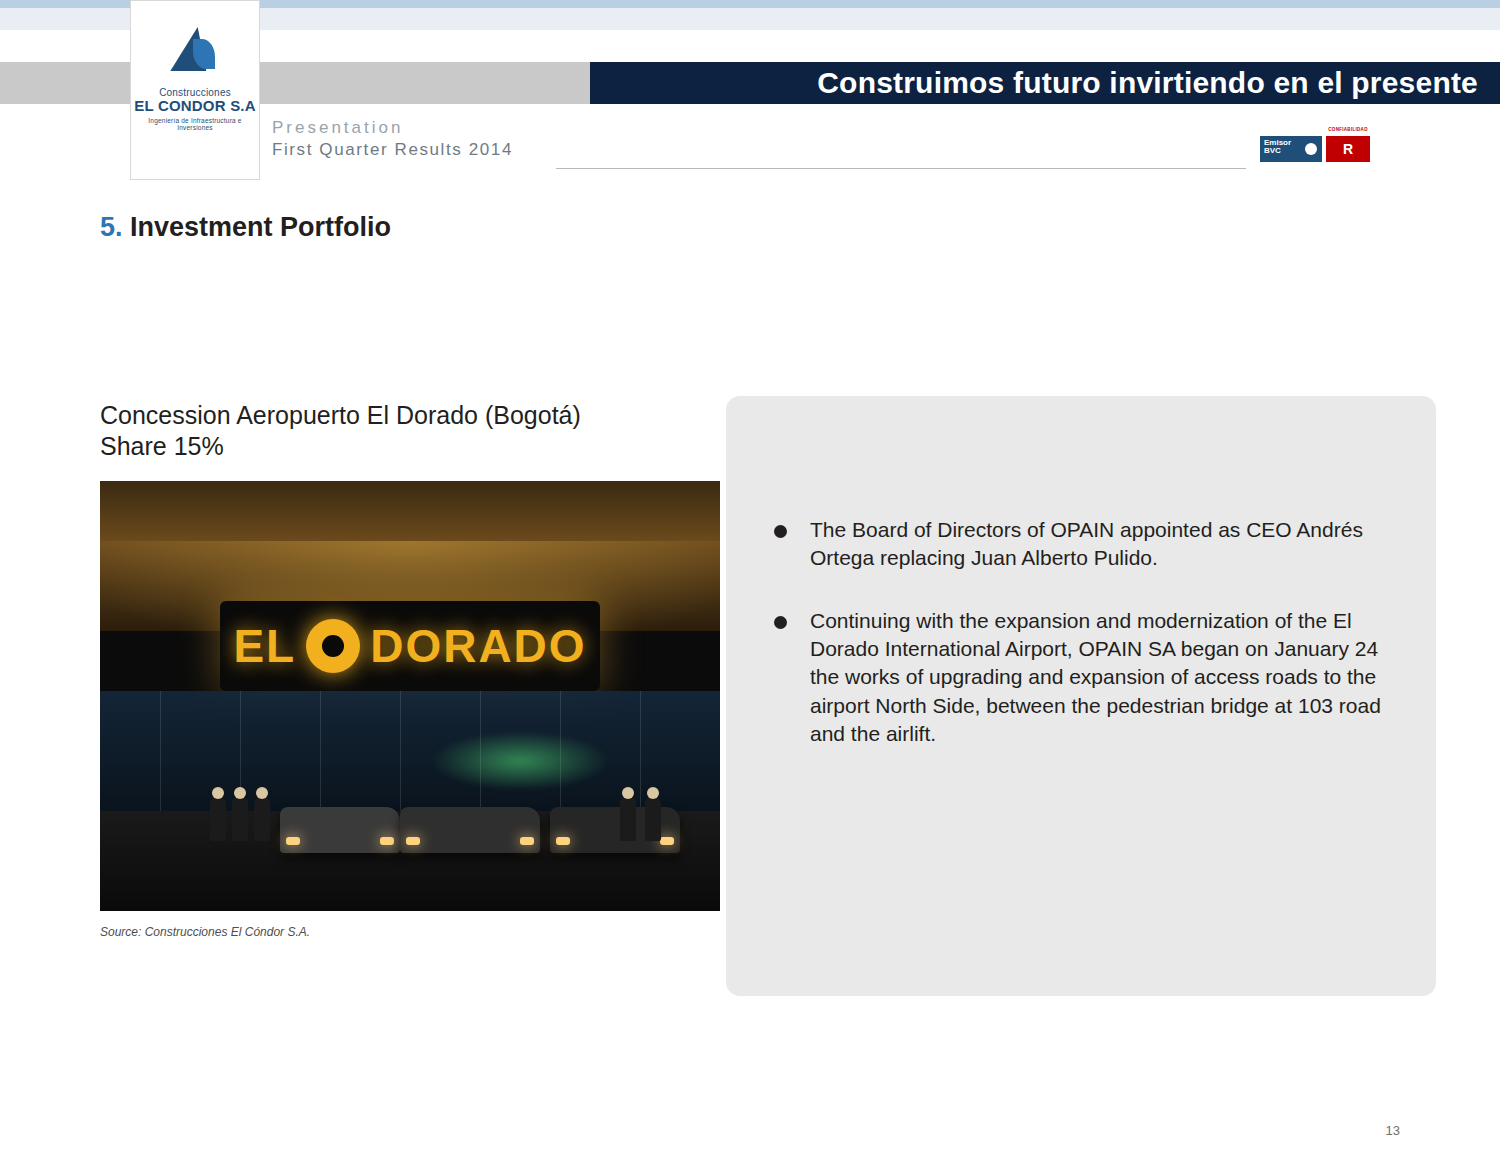Construimos futuro invirtiendo en el presente
Construcciones
EL CONDOR S.A
Ingeniería de Infraestructura e Inversiones
Presentation
First Quarter Results 2014
Emisor
BVC
CONFIABILIDAD R
5. Investment Portfolio
Concession Aeropuerto El Dorado (Bogotá)
Share 15%
EL DORADO
Source: Construcciones El Cóndor S.A.
The Board of Directors of OPAIN appointed as CEO Andrés Ortega replacing Juan Alberto Pulido.
Continuing with the expansion and modernization of the El Dorado International Airport, OPAIN SA began on January 24 the works of upgrading and expansion of access roads to the airport North Side, between the pedestrian bridge at 103 road and the airlift.
13